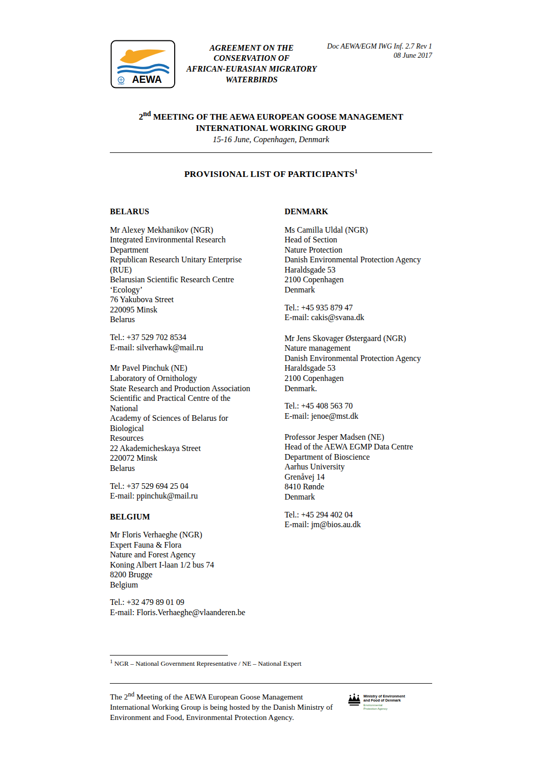UNEP AEWA
AGREEMENT ON THE CONSERVATION OF
AFRICAN-EURASIAN MIGRATORY WATERBIRDS
Doc AEWA/EGM IWG Inf. 2.7 Rev 1
08 June 2017
2nd MEETING OF THE AEWA EUROPEAN GOOSE MANAGEMENT
INTERNATIONAL WORKING GROUP
15-16 June, Copenhagen, Denmark
PROVISIONAL LIST OF PARTICIPANTS1
BELARUS
Mr Alexey Mekhanikov (NGR)
Integrated Environmental Research Department
Republican Research Unitary Enterprise (RUE)
Belarusian Scientific Research Centre ‘Ecology’
76 Yakubova Street
220095 Minsk
Belarus
Tel.: +37 529 702 8534
E-mail: silverhawk@mail.ru
Mr Pavel Pinchuk (NE)
Laboratory of Ornithology
State Research and Production Association
Scientific and Practical Centre of the National
Academy of Sciences of Belarus for Biological
Resources
22 Akademicheskaya Street
220072 Minsk
Belarus
Tel.: +37 529 694 25 04
E-mail: ppinchuk@mail.ru
BELGIUM
Mr Floris Verhaeghe (NGR)
Expert Fauna & Flora
Nature and Forest Agency
Koning Albert I-laan 1/2 bus 74
8200 Brugge
Belgium
Tel.: +32 479 89 01 09
E-mail: Floris.Verhaeghe@vlaanderen.be
DENMARK
Ms Camilla Uldal (NGR)
Head of Section
Nature Protection
Danish Environmental Protection Agency
Haraldsgade 53
2100 Copenhagen
Denmark
Tel.: +45 935 879 47
E-mail: cakis@svana.dk
Mr Jens Skovager Østergaard (NGR)
Nature management
Danish Environmental Protection Agency
Haraldsgade 53
2100 Copenhagen
Denmark.
Tel.: +45 408 563 70
E-mail: jenoe@mst.dk
Professor Jesper Madsen (NE)
Head of the AEWA EGMP Data Centre
Department of Bioscience
Aarhus University
Grenåvej 14
8410 Rønde
Denmark
Tel.: +45 294 402 04
E-mail: jm@bios.au.dk
1 NGR – National Government Representative / NE – National Expert
The 2nd Meeting of the AEWA European Goose Management International Working Group is being hosted by the Danish Ministry of Environment and Food, Environmental Protection Agency.
Ministry of Environment and Food of Denmark Environmental Protection Agency